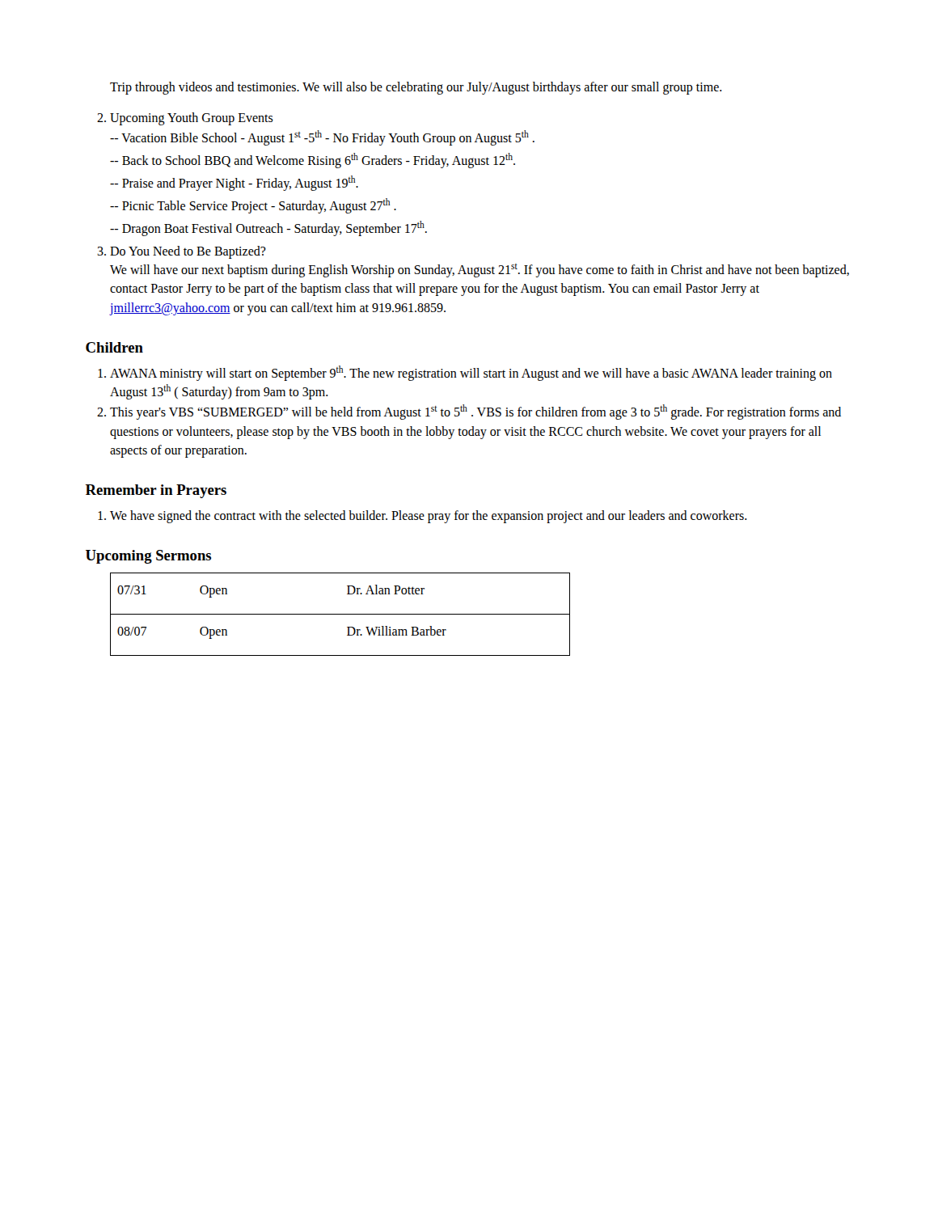Trip through videos and testimonies. We will also be celebrating our July/August birthdays after our small group time.
Upcoming Youth Group Events
-- Vacation Bible School - August 1st -5th - No Friday Youth Group on August 5th .
-- Back to School BBQ and Welcome Rising 6th Graders - Friday, August 12th.
-- Praise and Prayer Night - Friday, August 19th.
-- Picnic Table Service Project - Saturday, August 27th .
-- Dragon Boat Festival Outreach - Saturday, September 17th.
Do You Need to Be Baptized?
We will have our next baptism during English Worship on Sunday, August 21st. If you have come to faith in Christ and have not been baptized, contact Pastor Jerry to be part of the baptism class that will prepare you for the August baptism. You can email Pastor Jerry at jmillerrc3@yahoo.com or you can call/text him at 919.961.8859.
Children
AWANA ministry will start on September 9th. The new registration will start in August and we will have a basic AWANA leader training on August 13th ( Saturday) from 9am to 3pm.
This year's VBS “SUBMERGED” will be held from August 1st to 5th . VBS is for children from age 3 to 5th grade. For registration forms and questions or volunteers, please stop by the VBS booth in the lobby today or visit the RCCC church website. We covet your prayers for all aspects of our preparation.
Remember in Prayers
We have signed the contract with the selected builder. Please pray for the expansion project and our leaders and coworkers.
Upcoming Sermons
| 07/31 | Open | Dr. Alan Potter |
| 08/07 | Open | Dr. William Barber |